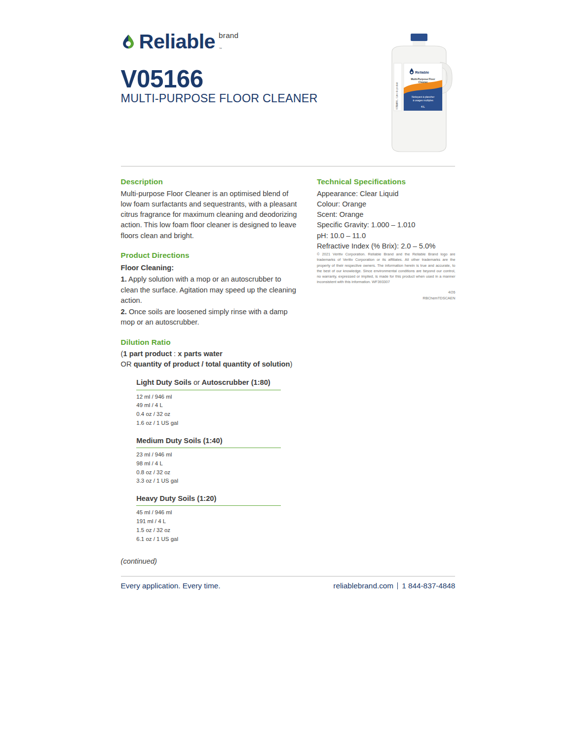Reliable
brand ™
V05166
MULTI-PURPOSE FLOOR CLEANER
Net 4 L / Litre de produit V05166 Reliable Multi-Purpose Floor Cleaner Nettoyant à plancher à usages multiples 4 L
Description
Multi-purpose Floor Cleaner is an optimised blend of low foam surfactants and sequestrants, with a pleasant citrus fragrance for maximum cleaning and deodorizing action. This low foam floor cleaner is designed to leave floors clean and bright.
Product Directions
Floor Cleaning:
1. Apply solution with a mop or an autoscrubber to clean the surface. Agitation may speed up the cleaning action.
2. Once soils are loosened simply rinse with a damp mop or an autoscrubber.
Dilution Ratio
(1 part product : x parts water
OR quantity of product / total quantity of solution)
Light Duty Soils or Autoscrubber (1:80)
12 ml / 946 ml
49 ml / 4 L
0.4 oz / 32 oz
1.6 oz / 1 US gal
Medium Duty Soils (1:40)
23 ml / 946 ml
98 ml / 4 L
0.8 oz / 32 oz
3.3 oz / 1 US gal
Heavy Duty Soils (1:20)
45 ml / 946 ml
191 ml / 4 L
1.5 oz / 32 oz
6.1 oz / 1 US gal
(continued)
Technical Specifications
Appearance: Clear Liquid
Colour: Orange
Scent: Orange
Specific Gravity: 1.000 – 1.010
pH: 10.0 – 11.0
Refractive Index (% Brix): 2.0 – 5.0%
© 2021 Veritiv Corporation. Reliable Brand and the Reliable Brand logo are trademarks of Veritiv Corporation or its affiliates. All other trademarks are the property of their respective owners. The information herein is true and accurate, to the best of our knowledge. Since environmental conditions are beyond our control, no warranty, expressed or implied, is made for this product when used in a manner inconsistent with this information. WF393307
4/26
RBChemTDSCAEN
Every application. Every time.
reliablebrand.com 1 844-837-4848